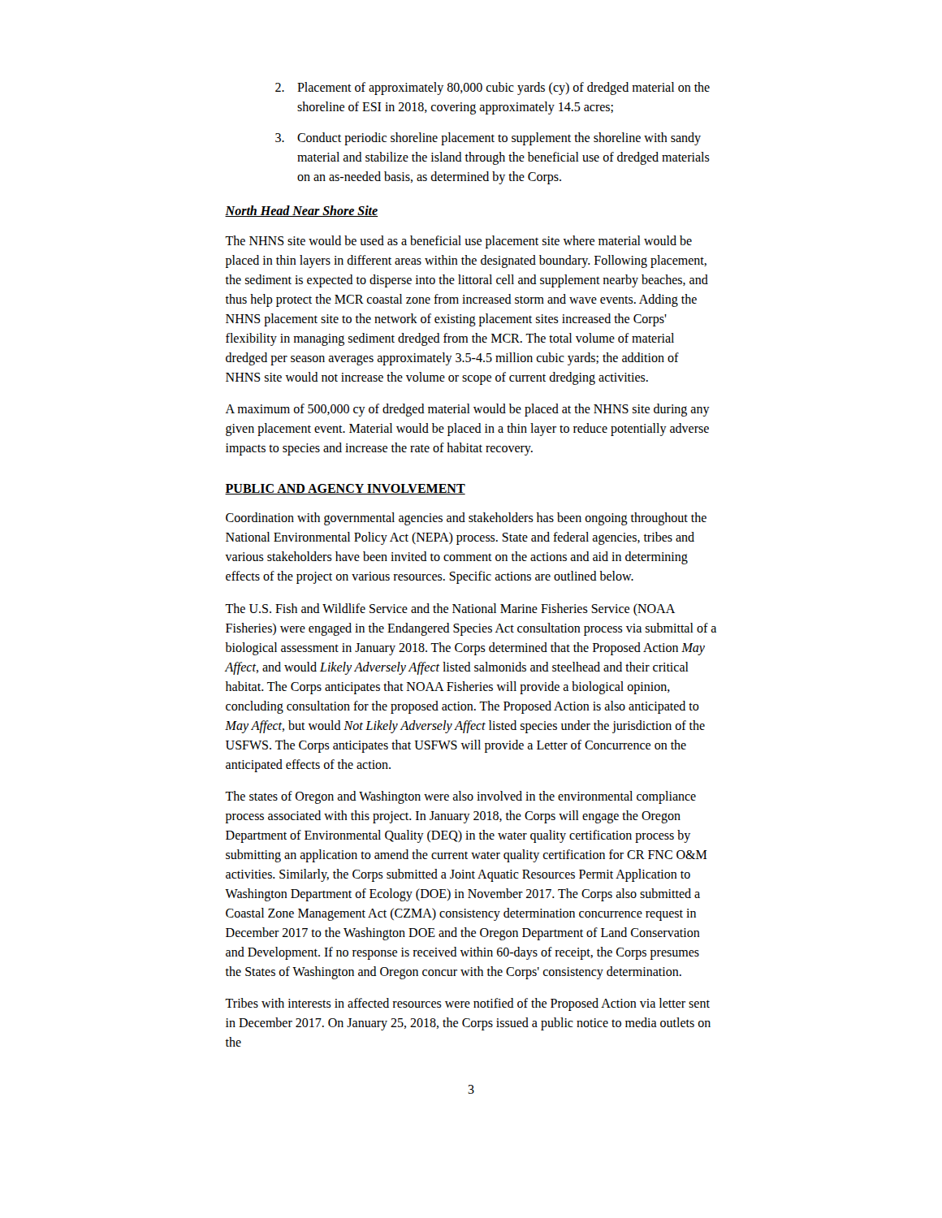Placement of approximately 80,000 cubic yards (cy) of dredged material on the shoreline of ESI in 2018, covering approximately 14.5 acres;
Conduct periodic shoreline placement to supplement the shoreline with sandy material and stabilize the island through the beneficial use of dredged materials on an as-needed basis, as determined by the Corps.
North Head Near Shore Site
The NHNS site would be used as a beneficial use placement site where material would be placed in thin layers in different areas within the designated boundary. Following placement, the sediment is expected to disperse into the littoral cell and supplement nearby beaches, and thus help protect the MCR coastal zone from increased storm and wave events. Adding the NHNS placement site to the network of existing placement sites increased the Corps' flexibility in managing sediment dredged from the MCR. The total volume of material dredged per season averages approximately 3.5-4.5 million cubic yards; the addition of NHNS site would not increase the volume or scope of current dredging activities.
A maximum of 500,000 cy of dredged material would be placed at the NHNS site during any given placement event. Material would be placed in a thin layer to reduce potentially adverse impacts to species and increase the rate of habitat recovery.
Public and Agency Involvement
Coordination with governmental agencies and stakeholders has been ongoing throughout the National Environmental Policy Act (NEPA) process. State and federal agencies, tribes and various stakeholders have been invited to comment on the actions and aid in determining effects of the project on various resources. Specific actions are outlined below.
The U.S. Fish and Wildlife Service and the National Marine Fisheries Service (NOAA Fisheries) were engaged in the Endangered Species Act consultation process via submittal of a biological assessment in January 2018. The Corps determined that the Proposed Action May Affect, and would Likely Adversely Affect listed salmonids and steelhead and their critical habitat. The Corps anticipates that NOAA Fisheries will provide a biological opinion, concluding consultation for the proposed action. The Proposed Action is also anticipated to May Affect, but would Not Likely Adversely Affect listed species under the jurisdiction of the USFWS. The Corps anticipates that USFWS will provide a Letter of Concurrence on the anticipated effects of the action.
The states of Oregon and Washington were also involved in the environmental compliance process associated with this project. In January 2018, the Corps will engage the Oregon Department of Environmental Quality (DEQ) in the water quality certification process by submitting an application to amend the current water quality certification for CR FNC O&M activities. Similarly, the Corps submitted a Joint Aquatic Resources Permit Application to Washington Department of Ecology (DOE) in November 2017. The Corps also submitted a Coastal Zone Management Act (CZMA) consistency determination concurrence request in December 2017 to the Washington DOE and the Oregon Department of Land Conservation and Development. If no response is received within 60-days of receipt, the Corps presumes the States of Washington and Oregon concur with the Corps' consistency determination.
Tribes with interests in affected resources were notified of the Proposed Action via letter sent in December 2017. On January 25, 2018, the Corps issued a public notice to media outlets on the
3